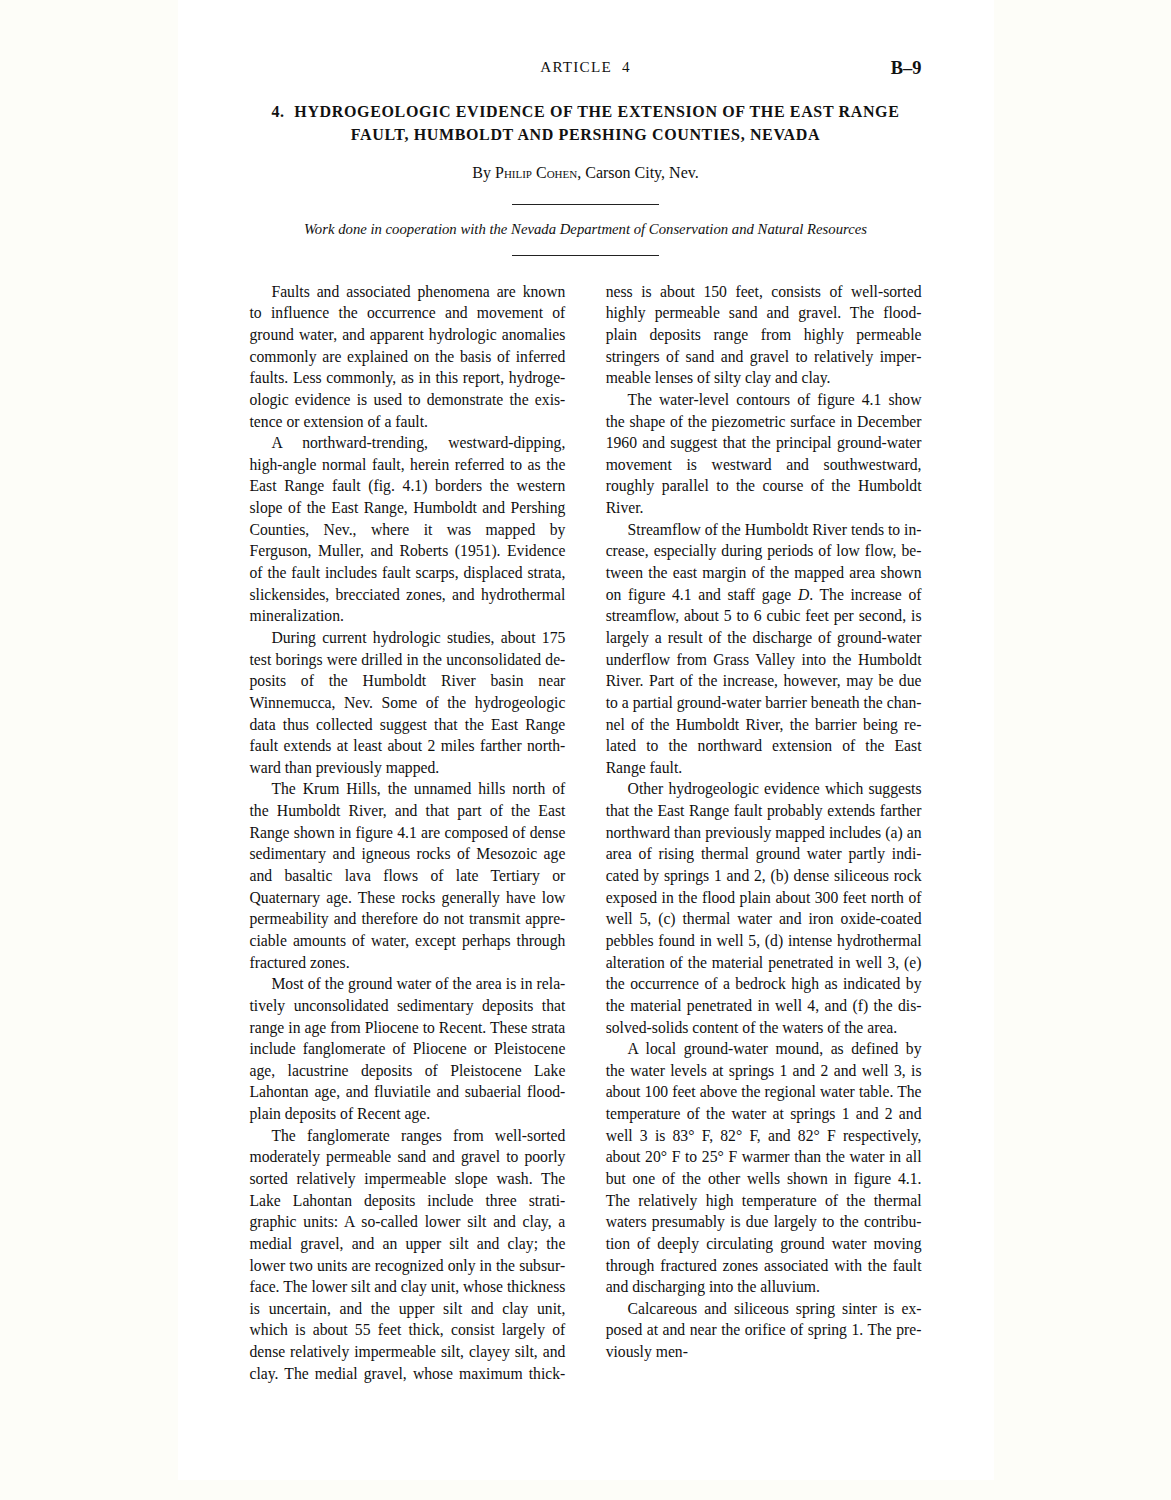ARTICLE 4 B–9
4. HYDROGEOLOGIC EVIDENCE OF THE EXTENSION OF THE EAST RANGE FAULT, HUMBOLDT AND PERSHING COUNTIES, NEVADA
By Philip Cohen, Carson City, Nev.
Work done in cooperation with the Nevada Department of Conservation and Natural Resources
Faults and associated phenomena are known to influence the occurrence and movement of ground water, and apparent hydrologic anomalies commonly are explained on the basis of inferred faults. Less commonly, as in this report, hydrogeologic evidence is used to demonstrate the existence or extension of a fault.
A northward-trending, westward-dipping, high-angle normal fault, herein referred to as the East Range fault (fig. 4.1) borders the western slope of the East Range, Humboldt and Pershing Counties, Nev., where it was mapped by Ferguson, Muller, and Roberts (1951). Evidence of the fault includes fault scarps, displaced strata, slickensides, brecciated zones, and hydrothermal mineralization.
During current hydrologic studies, about 175 test borings were drilled in the unconsolidated deposits of the Humboldt River basin near Winnemucca, Nev. Some of the hydrogeologic data thus collected suggest that the East Range fault extends at least about 2 miles farther northward than previously mapped.
The Krum Hills, the unnamed hills north of the Humboldt River, and that part of the East Range shown in figure 4.1 are composed of dense sedimentary and igneous rocks of Mesozoic age and basaltic lava flows of late Tertiary or Quaternary age. These rocks generally have low permeability and therefore do not transmit appreciable amounts of water, except perhaps through fractured zones.
Most of the ground water of the area is in relatively unconsolidated sedimentary deposits that range in age from Pliocene to Recent. These strata include fanglomerate of Pliocene or Pleistocene age, lacustrine deposits of Pleistocene Lake Lahontan age, and fluviatile and subaerial flood-plain deposits of Recent age.
The fanglomerate ranges from well-sorted moderately permeable sand and gravel to poorly sorted relatively impermeable slope wash. The Lake Lahontan deposits include three stratigraphic units: A so-called lower silt and clay, a medial gravel, and an upper silt and clay; the lower two units are recognized only in the subsurface. The lower silt and clay unit, whose thickness is uncertain, and the upper silt and clay unit, which is about 55 feet thick, consist largely of dense relatively impermeable silt, clayey silt, and clay. The medial gravel, whose maximum thickness is about 150 feet, consists of well-sorted highly permeable sand and gravel. The flood-plain deposits range from highly permeable stringers of sand and gravel to relatively impermeable lenses of silty clay and clay.
The water-level contours of figure 4.1 show the shape of the piezometric surface in December 1960 and suggest that the principal ground-water movement is westward and southwestward, roughly parallel to the course of the Humboldt River.
Streamflow of the Humboldt River tends to increase, especially during periods of low flow, between the east margin of the mapped area shown on figure 4.1 and staff gage D. The increase of streamflow, about 5 to 6 cubic feet per second, is largely a result of the discharge of ground-water underflow from Grass Valley into the Humboldt River. Part of the increase, however, may be due to a partial ground-water barrier beneath the channel of the Humboldt River, the barrier being related to the northward extension of the East Range fault.
Other hydrogeologic evidence which suggests that the East Range fault probably extends farther northward than previously mapped includes (a) an area of rising thermal ground water partly indicated by springs 1 and 2, (b) dense siliceous rock exposed in the flood plain about 300 feet north of well 5, (c) thermal water and iron oxide-coated pebbles found in well 5, (d) intense hydrothermal alteration of the material penetrated in well 3, (e) the occurrence of a bedrock high as indicated by the material penetrated in well 4, and (f) the dissolved-solids content of the waters of the area.
A local ground-water mound, as defined by the water levels at springs 1 and 2 and well 3, is about 100 feet above the regional water table. The temperature of the water at springs 1 and 2 and well 3 is 83° F, 82° F, and 82° F respectively, about 20° F to 25° F warmer than the water in all but one of the other wells shown in figure 4.1. The relatively high temperature of the thermal waters presumably is due largely to the contribution of deeply circulating ground water moving through fractured zones associated with the fault and discharging into the alluvium.
Calcareous and siliceous spring sinter is exposed at and near the orifice of spring 1. The previously men-